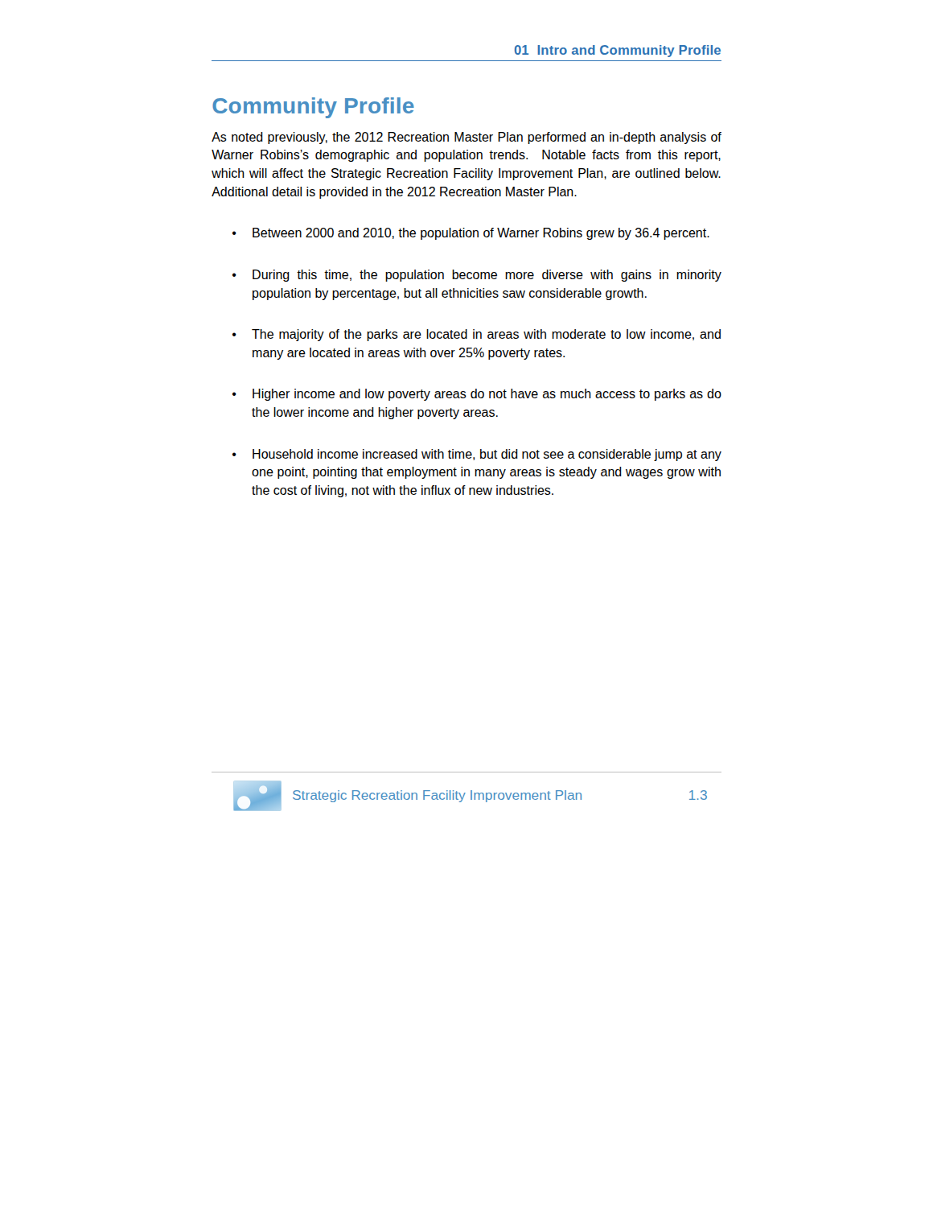01 Intro and Community Profile
Community Profile
As noted previously, the 2012 Recreation Master Plan performed an in-depth analysis of Warner Robins’s demographic and population trends. Notable facts from this report, which will affect the Strategic Recreation Facility Improvement Plan, are outlined below. Additional detail is provided in the 2012 Recreation Master Plan.
Between 2000 and 2010, the population of Warner Robins grew by 36.4 percent.
During this time, the population become more diverse with gains in minority population by percentage, but all ethnicities saw considerable growth.
The majority of the parks are located in areas with moderate to low income, and many are located in areas with over 25% poverty rates.
Higher income and low poverty areas do not have as much access to parks as do the lower income and higher poverty areas.
Household income increased with time, but did not see a considerable jump at any one point, pointing that employment in many areas is steady and wages grow with the cost of living, not with the influx of new industries.
Strategic Recreation Facility Improvement Plan
1.3